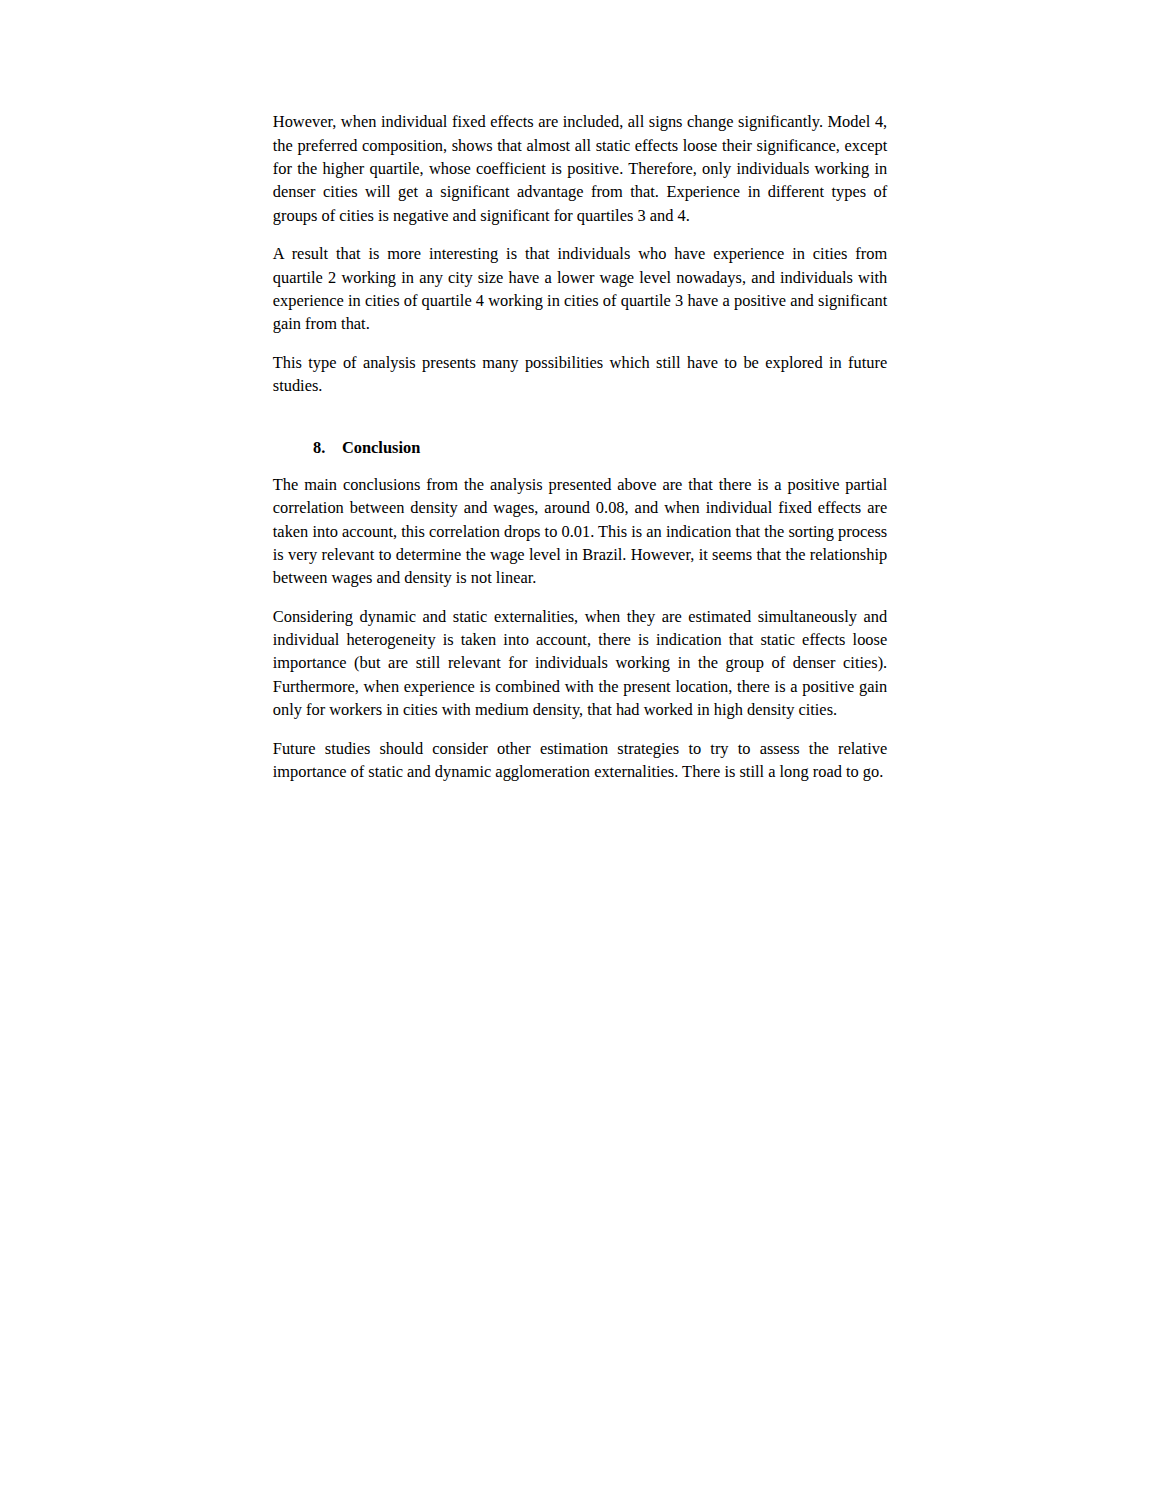However, when individual fixed effects are included, all signs change significantly. Model 4, the preferred composition, shows that almost all static effects loose their significance, except for the higher quartile, whose coefficient is positive. Therefore, only individuals working in denser cities will get a significant advantage from that. Experience in different types of groups of cities is negative and significant for quartiles 3 and 4.
A result that is more interesting is that individuals who have experience in cities from quartile 2 working in any city size have a lower wage level nowadays, and individuals with experience in cities of quartile 4 working in cities of quartile 3 have a positive and significant gain from that.
This type of analysis presents many possibilities which still have to be explored in future studies.
8. Conclusion
The main conclusions from the analysis presented above are that there is a positive partial correlation between density and wages, around 0.08, and when individual fixed effects are taken into account, this correlation drops to 0.01. This is an indication that the sorting process is very relevant to determine the wage level in Brazil. However, it seems that the relationship between wages and density is not linear.
Considering dynamic and static externalities, when they are estimated simultaneously and individual heterogeneity is taken into account, there is indication that static effects loose importance (but are still relevant for individuals working in the group of denser cities). Furthermore, when experience is combined with the present location, there is a positive gain only for workers in cities with medium density, that had worked in high density cities.
Future studies should consider other estimation strategies to try to assess the relative importance of static and dynamic agglomeration externalities. There is still a long road to go.